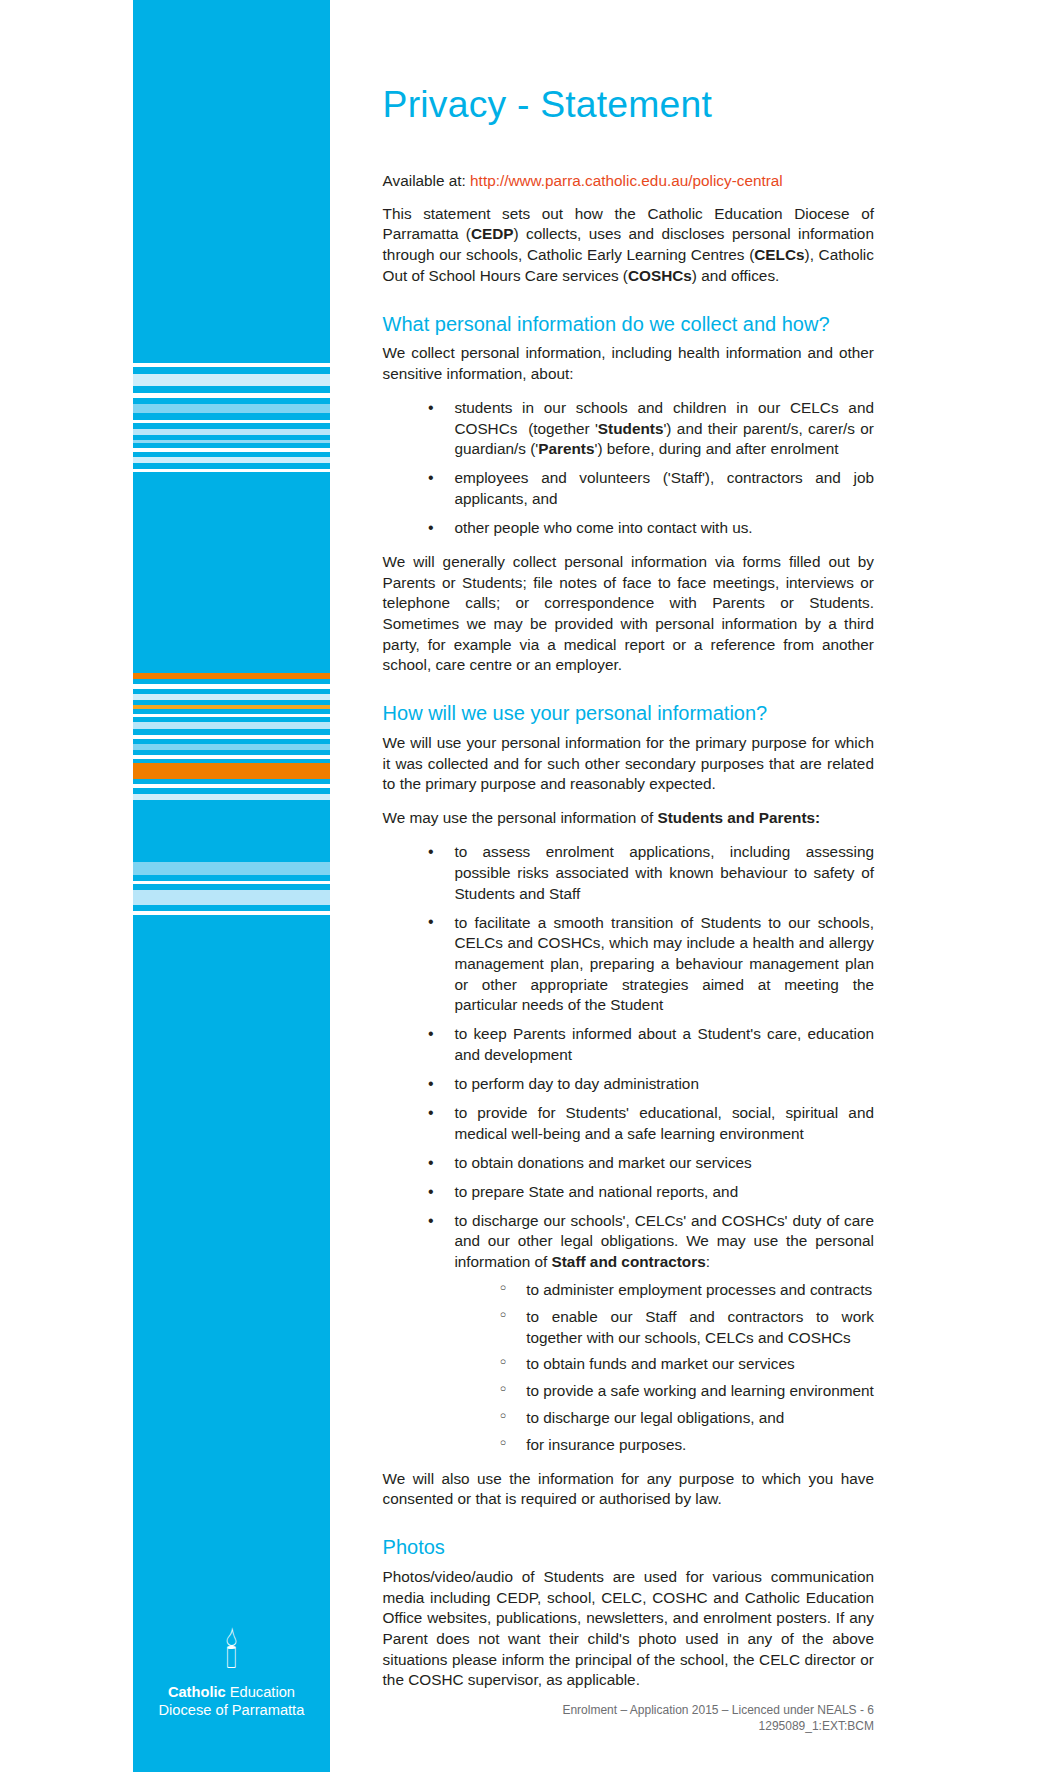🕯
Catholic Education
Diocese of Parramatta
Privacy - Statement
Available at: http://www.parra.catholic.edu.au/policy-central
This statement sets out how the Catholic Education Diocese of Parramatta (CEDP) collects, uses and discloses personal information through our schools, Catholic Early Learning Centres (CELCs), Catholic Out of School Hours Care services (COSHCs) and offices.
What personal information do we collect and how?
We collect personal information, including health information and other sensitive information, about:
students in our schools and children in our CELCs and COSHCs (together 'Students') and their parent/s, carer/s or guardian/s ('Parents') before, during and after enrolment
employees and volunteers ('Staff'), contractors and job applicants, and
other people who come into contact with us.
We will generally collect personal information via forms filled out by Parents or Students; file notes of face to face meetings, interviews or telephone calls; or correspondence with Parents or Students. Sometimes we may be provided with personal information by a third party, for example via a medical report or a reference from another school, care centre or an employer.
How will we use your personal information?
We will use your personal information for the primary purpose for which it was collected and for such other secondary purposes that are related to the primary purpose and reasonably expected.
We may use the personal information of Students and Parents:
to assess enrolment applications, including assessing possible risks associated with known behaviour to safety of Students and Staff
to facilitate a smooth transition of Students to our schools, CELCs and COSHCs, which may include a health and allergy management plan, preparing a behaviour management plan or other appropriate strategies aimed at meeting the particular needs of the Student
to keep Parents informed about a Student's care, education and development
to perform day to day administration
to provide for Students' educational, social, spiritual and medical well-being and a safe learning environment
to obtain donations and market our services
to prepare State and national reports, and
to discharge our schools', CELCs' and COSHCs' duty of care and our other legal obligations. We may use the personal information of Staff and contractors:
to administer employment processes and contracts
to enable our Staff and contractors to work together with our schools, CELCs and COSHCs
to obtain funds and market our services
to provide a safe working and learning environment
to discharge our legal obligations, and
for insurance purposes.
We will also use the information for any purpose to which you have consented or that is required or authorised by law.
Photos
Photos/video/audio of Students are used for various communication media including CEDP, school, CELC, COSHC and Catholic Education Office websites, publications, newsletters, and enrolment posters. If any Parent does not want their child's photo used in any of the above situations please inform the principal of the school, the CELC director or the COSHC supervisor, as applicable.
Enrolment – Application 2015 – Licenced under NEALS - 6
1295089_1:EXT:BCM